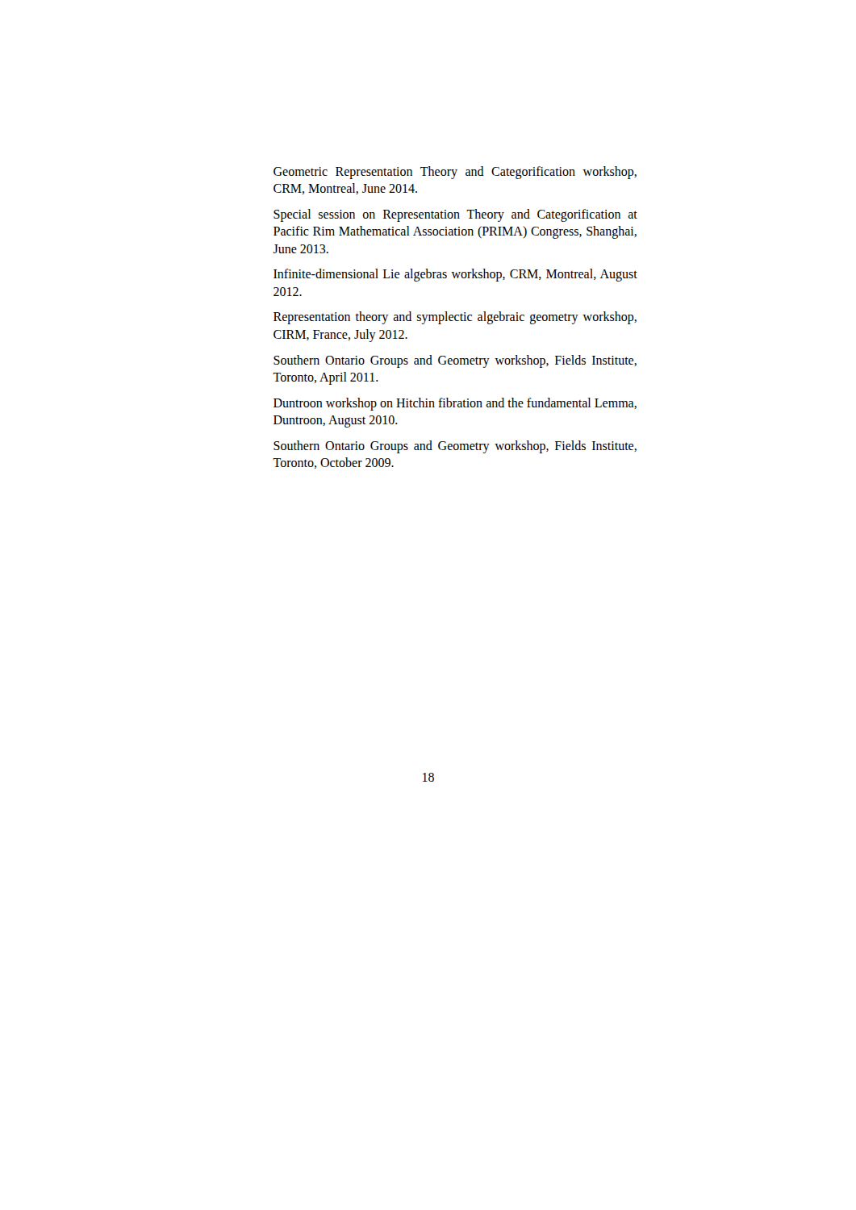Geometric Representation Theory and Categorification workshop, CRM, Montreal, June 2014.
Special session on Representation Theory and Categorification at Pacific Rim Mathematical Association (PRIMA) Congress, Shanghai, June 2013.
Infinite-dimensional Lie algebras workshop, CRM, Montreal, August 2012.
Representation theory and symplectic algebraic geometry workshop, CIRM, France, July 2012.
Southern Ontario Groups and Geometry workshop, Fields Institute, Toronto, April 2011.
Duntroon workshop on Hitchin fibration and the fundamental Lemma, Duntroon, August 2010.
Southern Ontario Groups and Geometry workshop, Fields Institute, Toronto, October 2009.
18